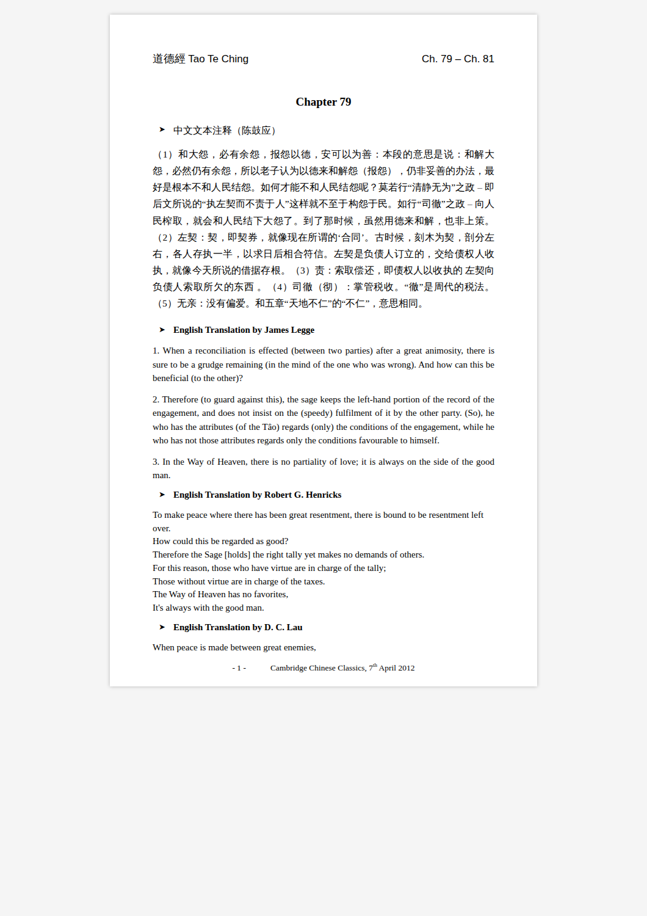道德經 Tao Te Ching
Ch. 79 – Ch. 81
Chapter 79
中文文本注释（陈鼓应）
（1）和大怨，必有余怨，报怨以德，安可以为善：本段的意思是说：和解大怨，必然仍有余怨，所以老子认为以德来和解怨（报怨），仍非妥善的办法，最好是根本不和人民结怨。如何才能不和人民结怨呢？莫若行“清静无为”之政 – 即后文所说的“执左契而不责于人”这样就不至于构怨于民。如行“司徹”之政 – 向人民榨取，就会和人民结下大怨了。到了那时候，虽然用德来和解，也非上策。（2）左契：契，即契券，就像现在所谓的‘合同’。古时候，刻木为契，剖分左右，各人存执一半，以求日后相合符信。左契是负债人订立的，交给债权人收执，就像今天所说的借据存根。（3）责：索取偿还，即债权人以收执的 左契向负债人索取所欠的东西 。（4）司徹（彻）：掌管税收。“徹”是周代的税法。（5）无亲：没有偏爱。和五章“天地不仁”的“不仁”，意思相同。
English Translation by James Legge
1. When a reconciliation is effected (between two parties) after a great animosity, there is sure to be a grudge remaining (in the mind of the one who was wrong). And how can this be beneficial (to the other)?
2. Therefore (to guard against this), the sage keeps the left-hand portion of the record of the engagement, and does not insist on the (speedy) fulfilment of it by the other party. (So), he who has the attributes (of the Tâo) regards (only) the conditions of the engagement, while he who has not those attributes regards only the conditions favourable to himself.
3. In the Way of Heaven, there is no partiality of love; it is always on the side of the good man.
English Translation by Robert G. Henricks
To make peace where there has been great resentment, there is bound to be resentment left over.
How could this be regarded as good?
Therefore the Sage [holds] the right tally yet makes no demands of others.
For this reason, those who have virtue are in charge of the tally;
Those without virtue are in charge of the taxes.
The Way of Heaven has no favorites,
It's always with the good man.
English Translation by D. C. Lau
When peace is made between great enemies,
- 1 -Cambridge Chinese Classics, 7th April 2012